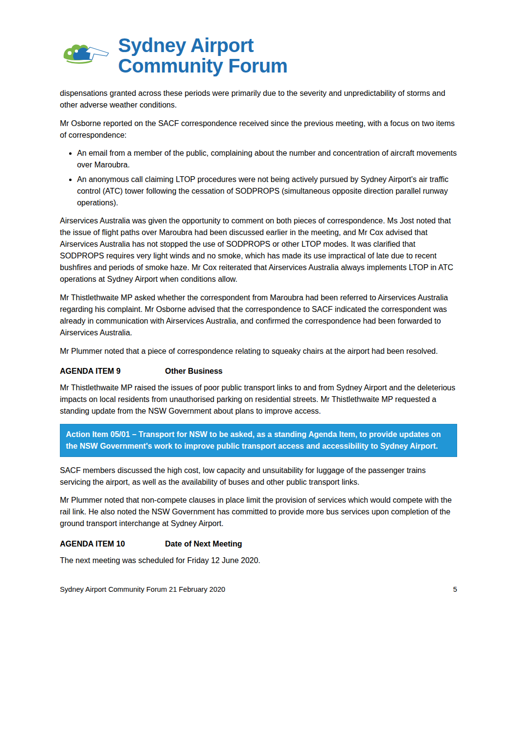Sydney Airport Community Forum
dispensations granted across these periods were primarily due to the severity and unpredictability of storms and other adverse weather conditions.
Mr Osborne reported on the SACF correspondence received since the previous meeting, with a focus on two items of correspondence:
An email from a member of the public, complaining about the number and concentration of aircraft movements over Maroubra.
An anonymous call claiming LTOP procedures were not being actively pursued by Sydney Airport's air traffic control (ATC) tower following the cessation of SODPROPS (simultaneous opposite direction parallel runway operations).
Airservices Australia was given the opportunity to comment on both pieces of correspondence. Ms Jost noted that the issue of flight paths over Maroubra had been discussed earlier in the meeting, and Mr Cox advised that Airservices Australia has not stopped the use of SODPROPS or other LTOP modes. It was clarified that SODPROPS requires very light winds and no smoke, which has made its use impractical of late due to recent bushfires and periods of smoke haze. Mr Cox reiterated that Airservices Australia always implements LTOP in ATC operations at Sydney Airport when conditions allow.
Mr Thistlethwaite MP asked whether the correspondent from Maroubra had been referred to Airservices Australia regarding his complaint. Mr Osborne advised that the correspondence to SACF indicated the correspondent was already in communication with Airservices Australia, and confirmed the correspondence had been forwarded to Airservices Australia.
Mr Plummer noted that a piece of correspondence relating to squeaky chairs at the airport had been resolved.
AGENDA ITEM 9 Other Business
Mr Thistlethwaite MP raised the issues of poor public transport links to and from Sydney Airport and the deleterious impacts on local residents from unauthorised parking on residential streets. Mr Thistlethwaite MP requested a standing update from the NSW Government about plans to improve access.
Action Item 05/01 – Transport for NSW to be asked, as a standing Agenda Item, to provide updates on the NSW Government's work to improve public transport access and accessibility to Sydney Airport.
SACF members discussed the high cost, low capacity and unsuitability for luggage of the passenger trains servicing the airport, as well as the availability of buses and other public transport links.
Mr Plummer noted that non-compete clauses in place limit the provision of services which would compete with the rail link. He also noted the NSW Government has committed to provide more bus services upon completion of the ground transport interchange at Sydney Airport.
AGENDA ITEM 10 Date of Next Meeting
The next meeting was scheduled for Friday 12 June 2020.
Sydney Airport Community Forum 21 February 2020 5